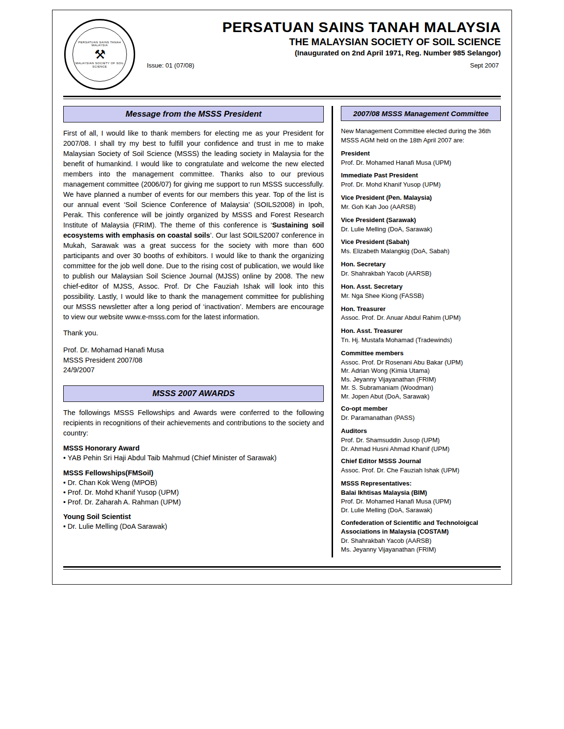Persatuan Sains Tanah Malaysia
⚒
Malaysian Society of Soil Science
PERSATUAN SAINS TANAH MALAYSIA
THE MALAYSIAN SOCIETY OF SOIL SCIENCE
(Inaugurated on 2nd April 1971, Reg. Number 985 Selangor)
Issue: 01 (07/08) Sept 2007
Message from the MSSS President
First of all, I would like to thank members for electing me as your President for 2007/08. I shall try my best to fulfill your confidence and trust in me to make Malaysian Society of Soil Science (MSSS) the leading society in Malaysia for the benefit of humankind. I would like to congratulate and welcome the new elected members into the management committee. Thanks also to our previous management committee (2006/07) for giving me support to run MSSS successfully. We have planned a number of events for our members this year. Top of the list is our annual event ‘Soil Science Conference of Malaysia’ (SOILS2008) in Ipoh, Perak. This conference will be jointly organized by MSSS and Forest Research Institute of Malaysia (FRIM). The theme of this conference is ‘Sustaining soil ecosystems with emphasis on coastal soils’. Our last SOILS2007 conference in Mukah, Sarawak was a great success for the society with more than 600 participants and over 30 booths of exhibitors. I would like to thank the organizing committee for the job well done. Due to the rising cost of publication, we would like to publish our Malaysian Soil Science Journal (MJSS) online by 2008. The new chief-editor of MJSS, Assoc. Prof. Dr Che Fauziah Ishak will look into this possibility. Lastly, I would like to thank the management committee for publishing our MSSS newsletter after a long period of ‘inactivation’. Members are encourage to view our website www.e-msss.com for the latest information.
Thank you.
Prof. Dr. Mohamad Hanafi Musa
MSSS President 2007/08
24/9/2007
MSSS 2007 AWARDS
The followings MSSS Fellowships and Awards were conferred to the following recipients in recognitions of their achievements and contributions to the society and country:
MSSS Honorary Award
YAB Pehin Sri Haji Abdul Taib Mahmud (Chief Minister of Sarawak)
MSSS Fellowships(FMSoil)
Dr. Chan Kok Weng (MPOB)
Prof. Dr. Mohd Khanif Yusop (UPM)
Prof. Dr. Zaharah A. Rahman (UPM)
Young Soil Scientist
Dr. Lulie Melling (DoA Sarawak)
2007/08 MSSS Management Committee
New Management Committee elected during the 36th MSSS AGM held on the 18th April 2007 are:
President
Prof. Dr. Mohamed Hanafi Musa (UPM)
Immediate Past President
Prof. Dr. Mohd Khanif Yusop (UPM)
Vice President (Pen. Malaysia)
Mr. Goh Kah Joo (AARSB)
Vice President (Sarawak)
Dr. Lulie Melling (DoA, Sarawak)
Vice President (Sabah)
Ms. Elizabeth Malangkig (DoA, Sabah)
Hon. Secretary
Dr. Shahrakbah Yacob (AARSB)
Hon. Asst. Secretary
Mr. Nga Shee Kiong (FASSB)
Hon. Treasurer
Assoc. Prof. Dr. Anuar Abdul Rahim (UPM)
Hon. Asst. Treasurer
Tn. Hj. Mustafa Mohamad (Tradewinds)
Committee members
Assoc. Prof. Dr Rosenani Abu Bakar (UPM)
Mr. Adrian Wong (Kimia Utama)
Ms. Jeyanny Vijayanathan (FRIM)
Mr. S. Subramaniam (Woodman)
Mr. Jopen Abut (DoA, Sarawak)
Co-opt member
Dr. Paramanathan (PASS)
Auditors
Prof. Dr. Shamsuddin Jusop (UPM)
Dr. Ahmad Husni Ahmad Khanif (UPM)
Chief Editor MSSS Journal
Assoc. Prof. Dr. Che Fauziah Ishak (UPM)
MSSS Representatives:
Balai Ikhtisas Malaysia (BIM)
Prof. Dr. Mohamed Hanafi Musa (UPM)
Dr. Lulie Melling (DoA, Sarawak)
Confederation of Scientific and Technoloigcal Associations in Malaysia (COSTAM)
Dr. Shahrakbah Yacob (AARSB)
Ms. Jeyanny Vijayanathan (FRIM)